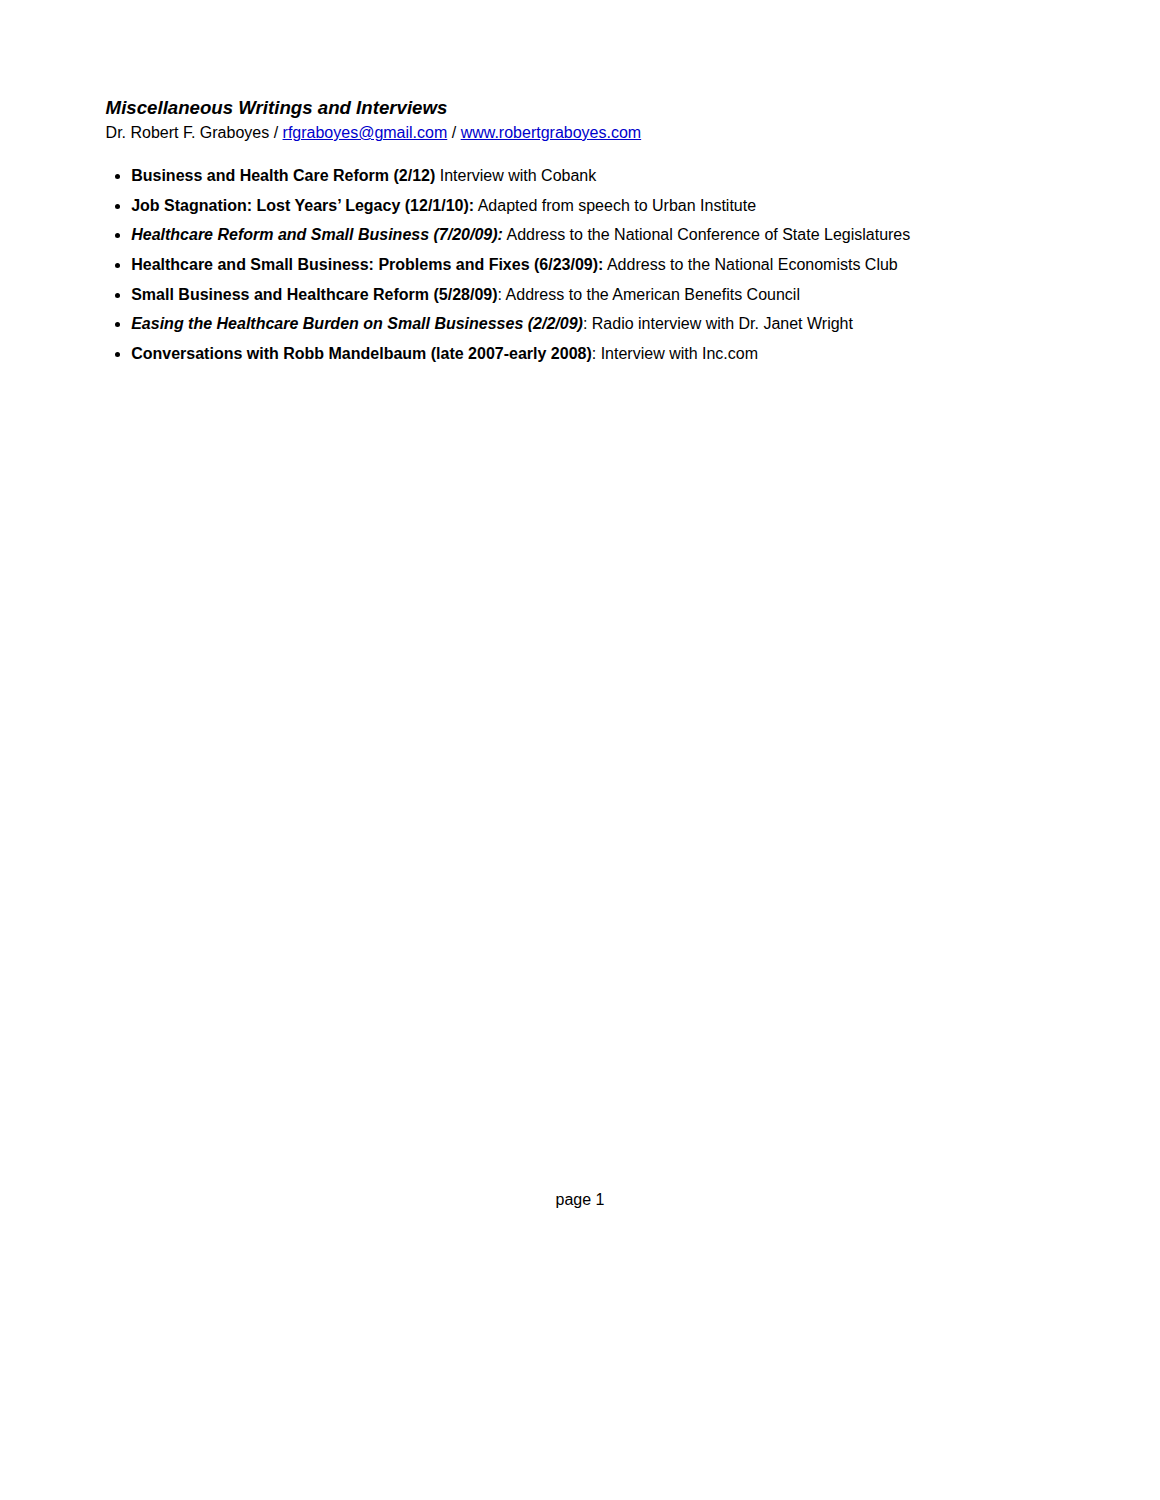Miscellaneous Writings and Interviews
Dr. Robert F. Graboyes / rfgraboyes@gmail.com / www.robertgraboyes.com
Business and Health Care Reform (2/12) Interview with Cobank
Job Stagnation: Lost Years’ Legacy (12/1/10): Adapted from speech to Urban Institute
Healthcare Reform and Small Business (7/20/09): Address to the National Conference of State Legislatures
Healthcare and Small Business: Problems and Fixes (6/23/09): Address to the National Economists Club
Small Business and Healthcare Reform (5/28/09): Address to the American Benefits Council
Easing the Healthcare Burden on Small Businesses (2/2/09): Radio interview with Dr. Janet Wright
Conversations with Robb Mandelbaum (late 2007-early 2008): Interview with Inc.com
page 1